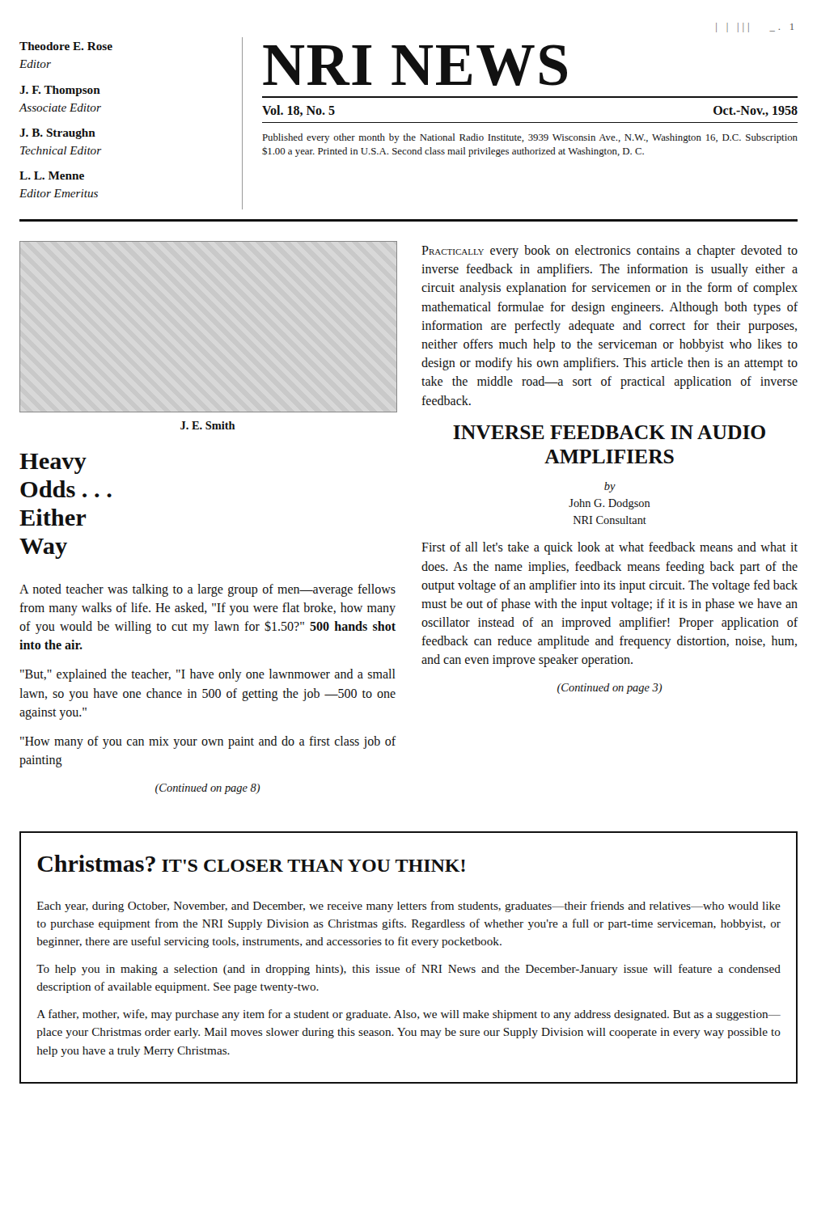| | ||| _. 1
Theodore E. Rose Editor
J. F. Thompson Associate Editor
J. B. Straughn Technical Editor
L. L. Menne Editor Emeritus
NRI NEWS
Vol. 18, No. 5 Oct.-Nov., 1958
Published every other month by the National Radio Institute, 3939 Wisconsin Ave., N.W., Washington 16, D.C. Subscription $1.00 a year. Printed in U.S.A. Second class mail privileges authorized at Washington, D. C.
J. E. Smith
Heavy Odds . . . Either Way
A noted teacher was talking to a large group of men—average fellows from many walks of life. He asked, "If you were flat broke, how many of you would be willing to cut my lawn for $1.50?" 500 hands shot into the air.
"But," explained the teacher, "I have only one lawnmower and a small lawn, so you have one chance in 500 of getting the job —500 to one against you."
"How many of you can mix your own paint and do a first class job of painting
(Continued on page 8)
Practically every book on electronics contains a chapter devoted to inverse feedback in amplifiers. The information is usually either a circuit analysis explanation for servicemen or in the form of complex mathematical formulae for design engineers. Although both types of information are perfectly adequate and correct for their purposes, neither offers much help to the serviceman or hobbyist who likes to design or modify his own amplifiers. This article then is an attempt to take the middle road—a sort of practical application of inverse feedback.
INVERSE FEEDBACK IN AUDIO AMPLIFIERS
by
John G. Dodgson
NRI Consultant
First of all let's take a quick look at what feedback means and what it does. As the name implies, feedback means feeding back part of the output voltage of an amplifier into its input circuit. The voltage fed back must be out of phase with the input voltage; if it is in phase we have an oscillator instead of an improved amplifier! Proper application of feedback can reduce amplitude and frequency distortion, noise, hum, and can even improve speaker operation.
(Continued on page 3)
Christmas? IT'S CLOSER THAN YOU THINK!
Each year, during October, November, and December, we receive many letters from students, graduates—their friends and relatives—who would like to purchase equipment from the NRI Supply Division as Christmas gifts. Regardless of whether you're a full or part-time serviceman, hobbyist, or beginner, there are useful servicing tools, instruments, and accessories to fit every pocketbook.
To help you in making a selection (and in dropping hints), this issue of NRI News and the December-January issue will feature a condensed description of available equipment. See page twenty-two.
A father, mother, wife, may purchase any item for a student or graduate. Also, we will make shipment to any address designated. But as a suggestion—place your Christmas order early. Mail moves slower during this season. You may be sure our Supply Division will cooperate in every way possible to help you have a truly Merry Christmas.